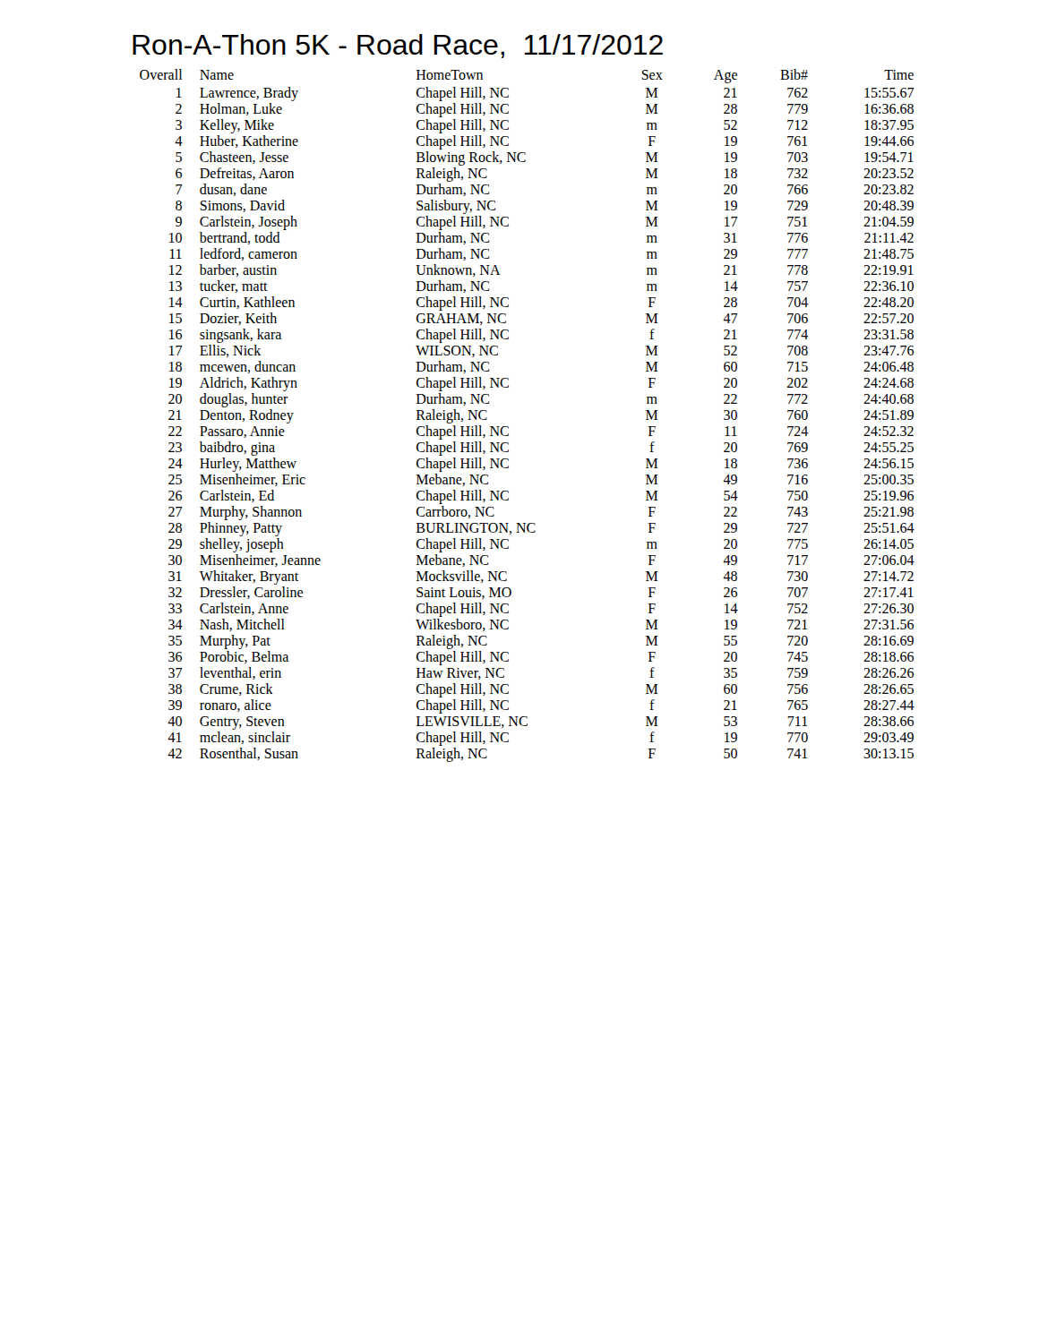Ron-A-Thon 5K - Road Race, 11/17/2012
| Overall | Name | HomeTown | Sex | Age | Bib# | Time |
| --- | --- | --- | --- | --- | --- | --- |
| 1 | Lawrence, Brady | Chapel Hill, NC | M | 21 | 762 | 15:55.67 |
| 2 | Holman, Luke | Chapel Hill, NC | M | 28 | 779 | 16:36.68 |
| 3 | Kelley, Mike | Chapel Hill, NC | m | 52 | 712 | 18:37.95 |
| 4 | Huber, Katherine | Chapel Hill, NC | F | 19 | 761 | 19:44.66 |
| 5 | Chasteen, Jesse | Blowing Rock, NC | M | 19 | 703 | 19:54.71 |
| 6 | Defreitas, Aaron | Raleigh, NC | M | 18 | 732 | 20:23.52 |
| 7 | dusan, dane | Durham, NC | m | 20 | 766 | 20:23.82 |
| 8 | Simons, David | Salisbury, NC | M | 19 | 729 | 20:48.39 |
| 9 | Carlstein, Joseph | Chapel Hill, NC | M | 17 | 751 | 21:04.59 |
| 10 | bertrand, todd | Durham, NC | m | 31 | 776 | 21:11.42 |
| 11 | ledford, cameron | Durham, NC | m | 29 | 777 | 21:48.75 |
| 12 | barber, austin | Unknown, NA | m | 21 | 778 | 22:19.91 |
| 13 | tucker, matt | Durham, NC | m | 14 | 757 | 22:36.10 |
| 14 | Curtin, Kathleen | Chapel Hill, NC | F | 28 | 704 | 22:48.20 |
| 15 | Dozier, Keith | GRAHAM, NC | M | 47 | 706 | 22:57.20 |
| 16 | singsank, kara | Chapel Hill, NC | f | 21 | 774 | 23:31.58 |
| 17 | Ellis, Nick | WILSON, NC | M | 52 | 708 | 23:47.76 |
| 18 | mcewen, duncan | Durham, NC | M | 60 | 715 | 24:06.48 |
| 19 | Aldrich, Kathryn | Chapel Hill, NC | F | 20 | 202 | 24:24.68 |
| 20 | douglas, hunter | Durham, NC | m | 22 | 772 | 24:40.68 |
| 21 | Denton, Rodney | Raleigh, NC | M | 30 | 760 | 24:51.89 |
| 22 | Passaro, Annie | Chapel Hill, NC | F | 11 | 724 | 24:52.32 |
| 23 | baibdro, gina | Chapel Hill, NC | f | 20 | 769 | 24:55.25 |
| 24 | Hurley, Matthew | Chapel Hill, NC | M | 18 | 736 | 24:56.15 |
| 25 | Misenheimer, Eric | Mebane, NC | M | 49 | 716 | 25:00.35 |
| 26 | Carlstein, Ed | Chapel Hill, NC | M | 54 | 750 | 25:19.96 |
| 27 | Murphy, Shannon | Carrboro, NC | F | 22 | 743 | 25:21.98 |
| 28 | Phinney, Patty | BURLINGTON, NC | F | 29 | 727 | 25:51.64 |
| 29 | shelley, joseph | Chapel Hill, NC | m | 20 | 775 | 26:14.05 |
| 30 | Misenheimer, Jeanne | Mebane, NC | F | 49 | 717 | 27:06.04 |
| 31 | Whitaker, Bryant | Mocksville, NC | M | 48 | 730 | 27:14.72 |
| 32 | Dressler, Caroline | Saint Louis, MO | F | 26 | 707 | 27:17.41 |
| 33 | Carlstein, Anne | Chapel Hill, NC | F | 14 | 752 | 27:26.30 |
| 34 | Nash, Mitchell | Wilkesboro, NC | M | 19 | 721 | 27:31.56 |
| 35 | Murphy, Pat | Raleigh, NC | M | 55 | 720 | 28:16.69 |
| 36 | Porobic, Belma | Chapel Hill, NC | F | 20 | 745 | 28:18.66 |
| 37 | leventhal, erin | Haw River, NC | f | 35 | 759 | 28:26.26 |
| 38 | Crume, Rick | Chapel Hill, NC | M | 60 | 756 | 28:26.65 |
| 39 | ronaro, alice | Chapel Hill, NC | f | 21 | 765 | 28:27.44 |
| 40 | Gentry, Steven | LEWISVILLE, NC | M | 53 | 711 | 28:38.66 |
| 41 | mclean, sinclair | Chapel Hill, NC | f | 19 | 770 | 29:03.49 |
| 42 | Rosenthal, Susan | Raleigh, NC | F | 50 | 741 | 30:13.15 |